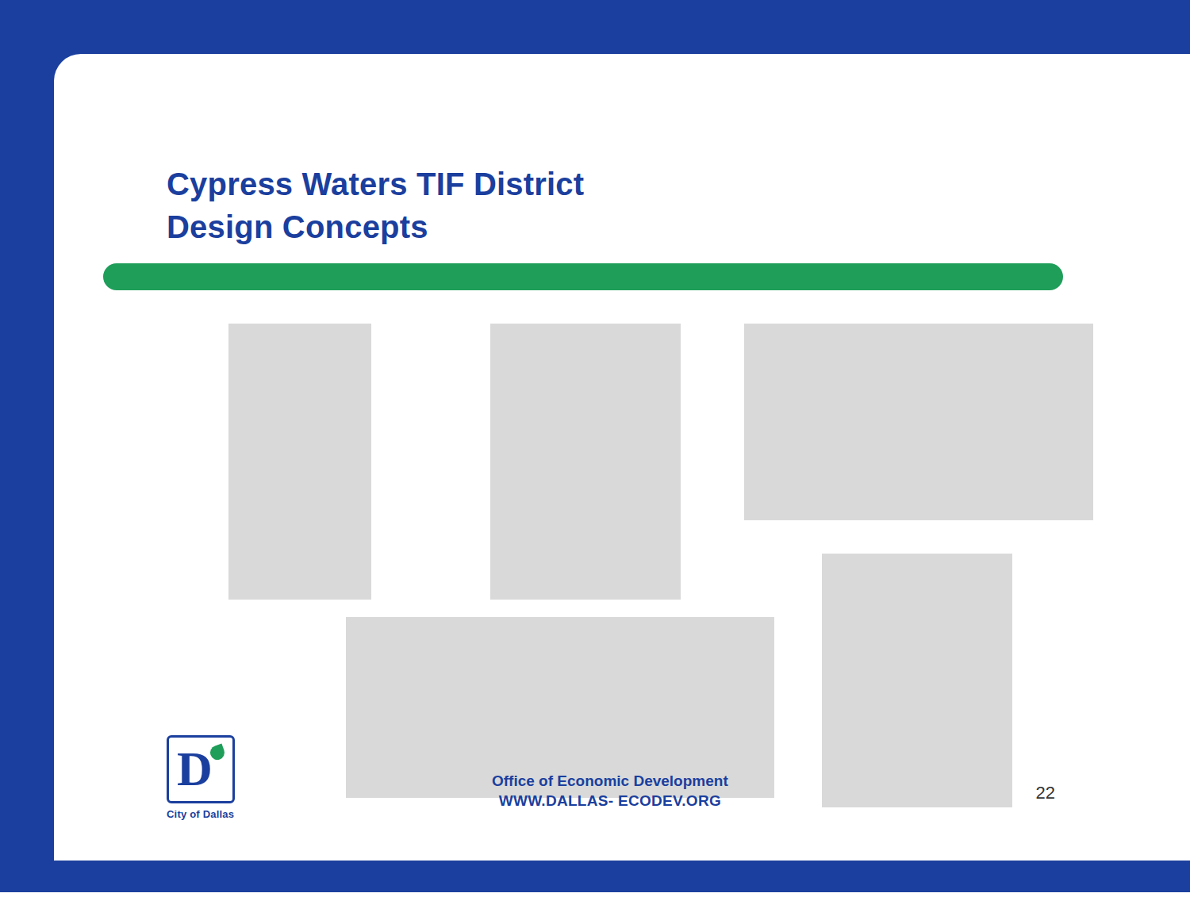Cypress Waters TIF District
Design Concepts
City of Dallas
Office of Economic Development
WWW.DALLAS- ECODEV.ORG
22